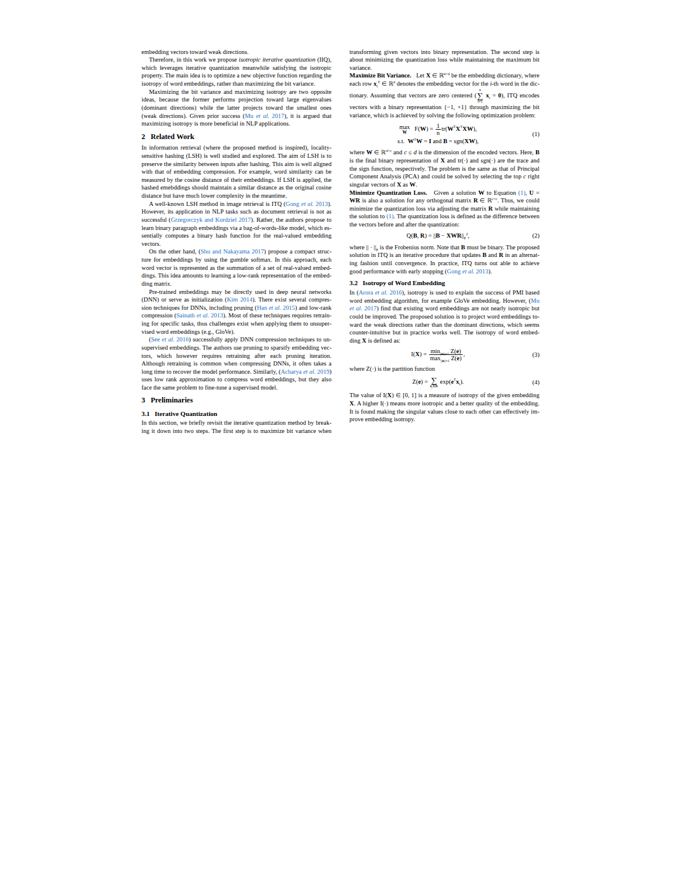embedding vectors toward weak directions.
Therefore, in this work we propose isotropic iterative quantization (IIQ), which leverages iterative quantization meanwhile satisfying the isotropic property. The main idea is to optimize a new objective function regarding the isotropy of word embeddings, rather than maximizing the bit variance.
Maximizing the bit variance and maximizing isotropy are two opposite ideas, because the former performs projection toward large eigenvalues (dominant directions) while the latter projects toward the smallest ones (weak directions). Given prior success (Mu et al. 2017), it is argued that maximizing isotropy is more beneficial in NLP applications.
2 Related Work
In information retrieval (where the proposed method is inspired), locality-sensitive hashing (LSH) is well studied and explored. The aim of LSH is to preserve the similarity between inputs after hashing. This aim is well aligned with that of embedding compression. For example, word similarity can be measured by the cosine distance of their embeddings. If LSH is applied, the hashed emebddings should maintain a similar distance as the original cosine distance but have much lower complexity in the meantime.
A well-known LSH method in image retrieval is ITQ (Gong et al. 2013). However, its application in NLP tasks such as document retrieval is not as successful (Grzegorczyk and Kurdziel 2017). Rather, the authors propose to learn binary paragraph embeddings via a bag-of-words-like model, which essentially computes a binary hash function for the real-valued embedding vectors.
On the other hand, (Shu and Nakayama 2017) propose a compact structure for embeddings by using the gumble softmax. In this approach, each word vector is represented as the summation of a set of real-valued embeddings. This idea amounts to learning a low-rank representation of the embedding matrix.
Pre-trained embeddings may be directly used in deep neural networks (DNN) or serve as initialization (Kim 2014). There exist several compression techniques for DNNs, including pruning (Han et al. 2015) and low-rank compression (Sainath et al. 2013). Most of these techniques requires retraining for specific tasks, thus challenges exist when applying them to unsupervised word embeddings (e.g., GloVe).
(See et al. 2016) successfully apply DNN compression techniques to unsupervised embeddings. The authors use pruning to sparsify embedding vectors, which however requires retraining after each pruning iteration. Although retraining is common when compressing DNNs, it often takes a long time to recover the model performance. Similarly, (Acharya et al. 2019) uses low rank approximation to compress word embeddings, but they also face the same problem to fine-tune a supervised model.
3 Preliminaries
3.1 Iterative Quantization
In this section, we briefly revisit the iterative quantization method by breaking it down into two steps. The first step is to maximize bit variance when transforming given vectors into binary representation. The second step is about minimizing the quantization loss while maintaining the maximum bit variance.
Maximize Bit Variance. Let X ∈ ℝn×d be the embedding dictionary, where each row xiT ∈ ℝd denotes the embedding vector for the i-th word in the dictionary. Assuming that vectors are zero centered (n∑i=1 xi = 0), ITQ encodes vectors with a binary representation {−1, +1} through maximizing the bit variance, which is achieved by solving the following optimization problem:
max W F(W) = 1 ntr(WTXTXW), s.t. WTW = I and B = sgn(XW),
(1)
where W ∈ ℝd×c and c ≤ d is the dimension of the encoded vectors. Here, B is the final binary representation of X and tr(·) and sgn(·) are the trace and the sign function, respectively. The problem is the same as that of Principal Component Analysis (PCA) and could be solved by selecting the top c right singular vectors of X as W.
Minimize Quantization Loss. Given a solution W to Equation (1), U = WR is also a solution for any orthogonal matrix R ∈ ℝc×c. Thus, we could minimize the quantization loss via adjusting the matrix R while maintaining the solution to (1). The quantization loss is defined as the difference between the vectors before and after the quantization:
Q(B, R) = ||B − XWR||F2,
(2)
where || · ||F is the Frobenius norm. Note that B must be binary. The proposed solution in ITQ is an iterative procedure that updates B and R in an alternating fashion until convergence. In practice, ITQ turns out able to achieve good performance with early stopping (Gong et al. 2013).
3.2 Isotropy of Word Embedding
In (Arora et al. 2016), isotropy is used to explain the success of PMI based word embedding algorithm, for example GloVe embedding. However, (Mu et al. 2017) find that existing word embeddings are not nearly isotropic but could be improved. The proposed solution is to project word embeddings toward the weak directions rather than the dominant directions, which seems counter-intuitive but in practice works well. The isotropy of word embedding X is defined as:
I(X) = min||e||=1 Z(e) max||e||=1 Z(e),
(3)
where Z(·) is the partition function
Z(e) = ∑xi∈X exp(eTxi).
(4)
The value of I(X) ∈ [0, 1] is a measure of isotropy of the given embedding X. A higher I(·) means more isotropic and a better quality of the embedding. It is found making the singular values close to each other can effectively improve embedding isotropy.